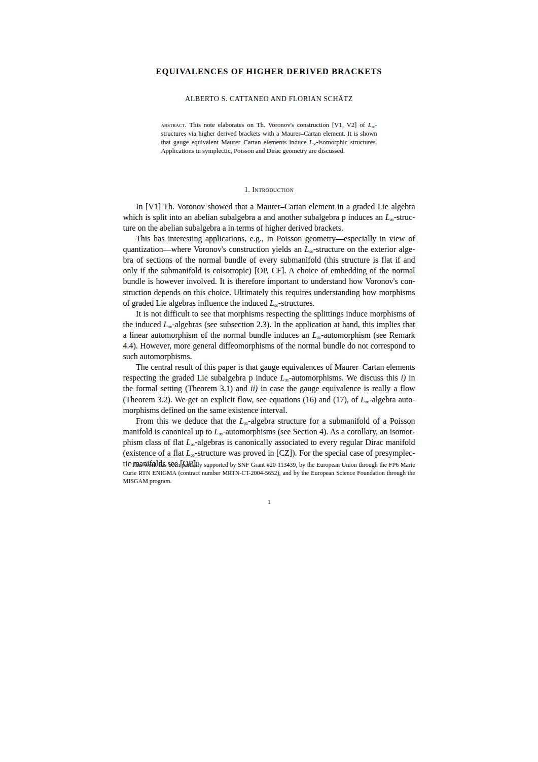EQUIVALENCES OF HIGHER DERIVED BRACKETS
Alberto S. Cattaneo and Florian Schätz
Abstract. This note elaborates on Th. Voronov's construction [V1, V2] of L∞-structures via higher derived brackets with a Maurer–Cartan element. It is shown that gauge equivalent Maurer–Cartan elements induce L∞-isomorphic structures. Applications in symplectic, Poisson and Dirac geometry are discussed.
1. Introduction
In [V1] Th. Voronov showed that a Maurer–Cartan element in a graded Lie algebra which is split into an abelian subalgebra a and another subalgebra p induces an L∞-structure on the abelian subalgebra a in terms of higher derived brackets.
This has interesting applications, e.g., in Poisson geometry—especially in view of quantization—where Voronov's construction yields an L∞-structure on the exterior algebra of sections of the normal bundle of every submanifold (this structure is flat if and only if the submanifold is coisotropic) [OP, CF]. A choice of embedding of the normal bundle is however involved. It is therefore important to understand how Voronov's construction depends on this choice. Ultimately this requires understanding how morphisms of graded Lie algebras influence the induced L∞-structures.
It is not difficult to see that morphisms respecting the splittings induce morphisms of the induced L∞-algebras (see subsection 2.3). In the application at hand, this implies that a linear automorphism of the normal bundle induces an L∞-automorphism (see Remark 4.4). However, more general diffeomorphisms of the normal bundle do not correspond to such automorphisms.
The central result of this paper is that gauge equivalences of Maurer–Cartan elements respecting the graded Lie subalgebra p induce L∞-automorphisms. We discuss this i) in the formal setting (Theorem 3.1) and ii) in case the gauge equivalence is really a flow (Theorem 3.2). We get an explicit flow, see equations (16) and (17), of L∞-algebra automorphisms defined on the same existence interval.
From this we deduce that the L∞-algebra structure for a submanifold of a Poisson manifold is canonical up to L∞-automorphisms (see Section 4). As a corollary, an isomorphism class of flat L∞-algebras is canonically associated to every regular Dirac manifold (existence of a flat L∞-structure was proved in [CZ]). For the special case of presymplectic manifolds see [OP].
This work has been partially supported by SNF Grant #20-113439, by the European Union through the FP6 Marie Curie RTN ENIGMA (contract number MRTN-CT-2004-5652), and by the European Science Foundation through the MISGAM program.
1